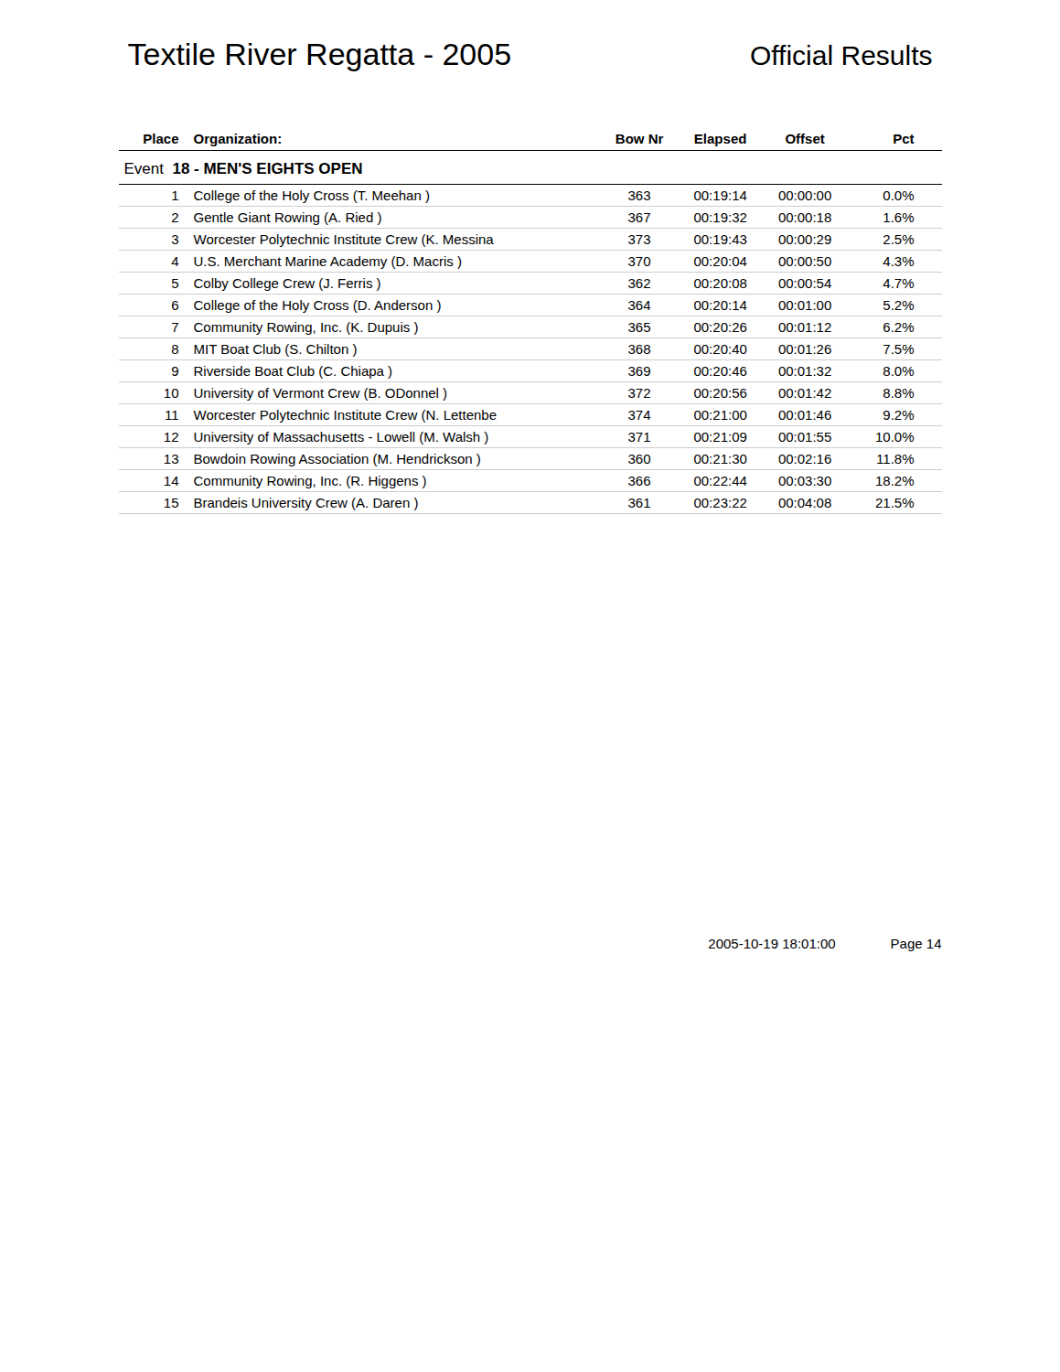Textile River Regatta - 2005
Official Results
| Place | Organization: | Bow Nr | Elapsed | Offset | Pct |
| --- | --- | --- | --- | --- | --- |
| Event 18 - MEN'S EIGHTS OPEN |
| 1 | College of the Holy Cross (T. Meehan ) | 363 | 00:19:14 | 00:00:00 | 0.0% |
| 2 | Gentle Giant Rowing (A. Ried ) | 367 | 00:19:32 | 00:00:18 | 1.6% |
| 3 | Worcester Polytechnic Institute Crew (K. Messina | 373 | 00:19:43 | 00:00:29 | 2.5% |
| 4 | U.S. Merchant Marine Academy (D. Macris ) | 370 | 00:20:04 | 00:00:50 | 4.3% |
| 5 | Colby College Crew (J. Ferris ) | 362 | 00:20:08 | 00:00:54 | 4.7% |
| 6 | College of the Holy Cross (D. Anderson ) | 364 | 00:20:14 | 00:01:00 | 5.2% |
| 7 | Community Rowing, Inc. (K. Dupuis ) | 365 | 00:20:26 | 00:01:12 | 6.2% |
| 8 | MIT Boat Club (S. Chilton ) | 368 | 00:20:40 | 00:01:26 | 7.5% |
| 9 | Riverside Boat Club (C. Chiapa ) | 369 | 00:20:46 | 00:01:32 | 8.0% |
| 10 | University of Vermont Crew (B. ODonnel ) | 372 | 00:20:56 | 00:01:42 | 8.8% |
| 11 | Worcester Polytechnic Institute Crew (N. Lettenbe | 374 | 00:21:00 | 00:01:46 | 9.2% |
| 12 | University of Massachusetts - Lowell (M. Walsh ) | 371 | 00:21:09 | 00:01:55 | 10.0% |
| 13 | Bowdoin Rowing Association (M. Hendrickson ) | 360 | 00:21:30 | 00:02:16 | 11.8% |
| 14 | Community Rowing, Inc. (R. Higgens ) | 366 | 00:22:44 | 00:03:30 | 18.2% |
| 15 | Brandeis University Crew (A. Daren ) | 361 | 00:23:22 | 00:04:08 | 21.5% |
2005-10-19 18:01:00 Page 14